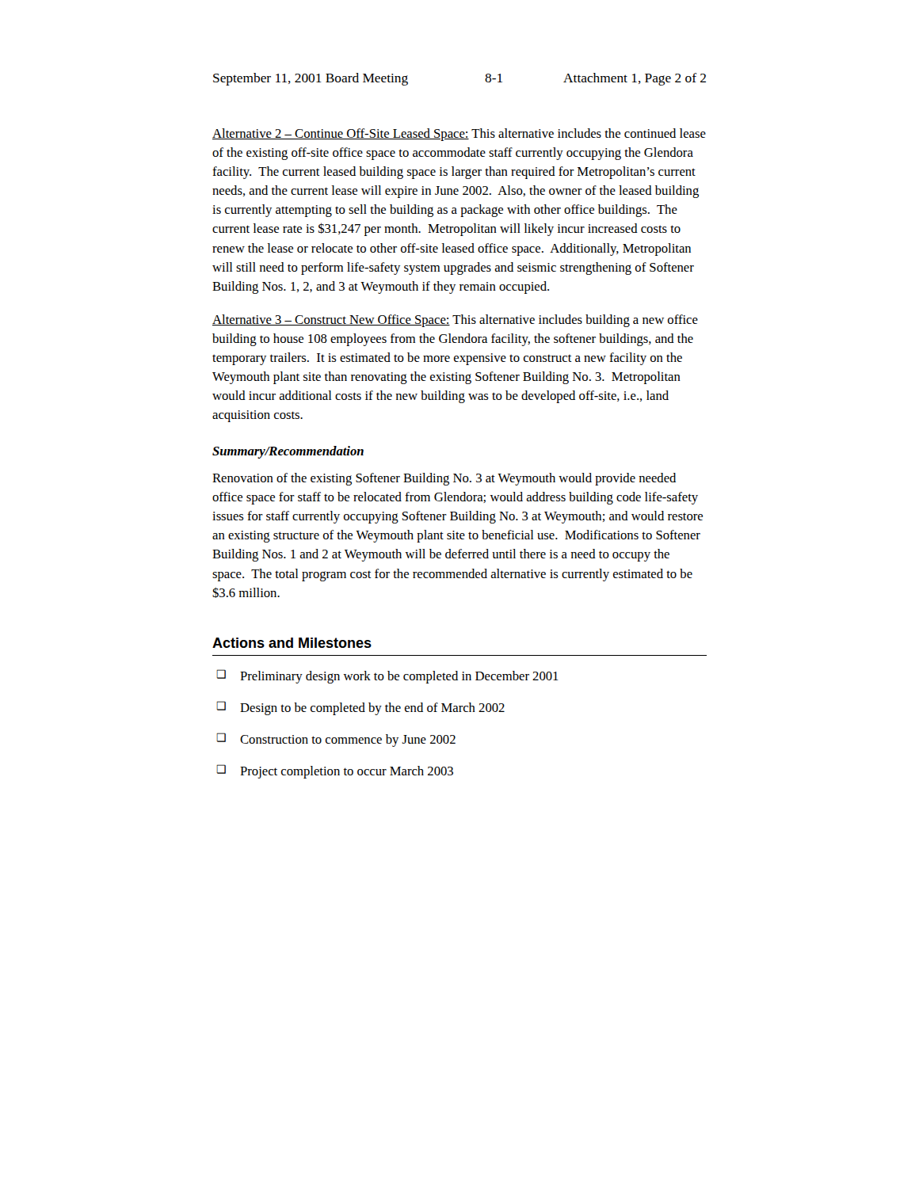September 11, 2001 Board Meeting
8-1
Attachment 1, Page 2 of 2
Alternative 2 – Continue Off-Site Leased Space: This alternative includes the continued lease of the existing off-site office space to accommodate staff currently occupying the Glendora facility. The current leased building space is larger than required for Metropolitan’s current needs, and the current lease will expire in June 2002. Also, the owner of the leased building is currently attempting to sell the building as a package with other office buildings. The current lease rate is $31,247 per month. Metropolitan will likely incur increased costs to renew the lease or relocate to other off-site leased office space. Additionally, Metropolitan will still need to perform life-safety system upgrades and seismic strengthening of Softener Building Nos. 1, 2, and 3 at Weymouth if they remain occupied.
Alternative 3 – Construct New Office Space: This alternative includes building a new office building to house 108 employees from the Glendora facility, the softener buildings, and the temporary trailers. It is estimated to be more expensive to construct a new facility on the Weymouth plant site than renovating the existing Softener Building No. 3. Metropolitan would incur additional costs if the new building was to be developed off-site, i.e., land acquisition costs.
Summary/Recommendation
Renovation of the existing Softener Building No. 3 at Weymouth would provide needed office space for staff to be relocated from Glendora; would address building code life-safety issues for staff currently occupying Softener Building No. 3 at Weymouth; and would restore an existing structure of the Weymouth plant site to beneficial use. Modifications to Softener Building Nos. 1 and 2 at Weymouth will be deferred until there is a need to occupy the space. The total program cost for the recommended alternative is currently estimated to be $3.6 million.
Actions and Milestones
Preliminary design work to be completed in December 2001
Design to be completed by the end of March 2002
Construction to commence by June 2002
Project completion to occur March 2003